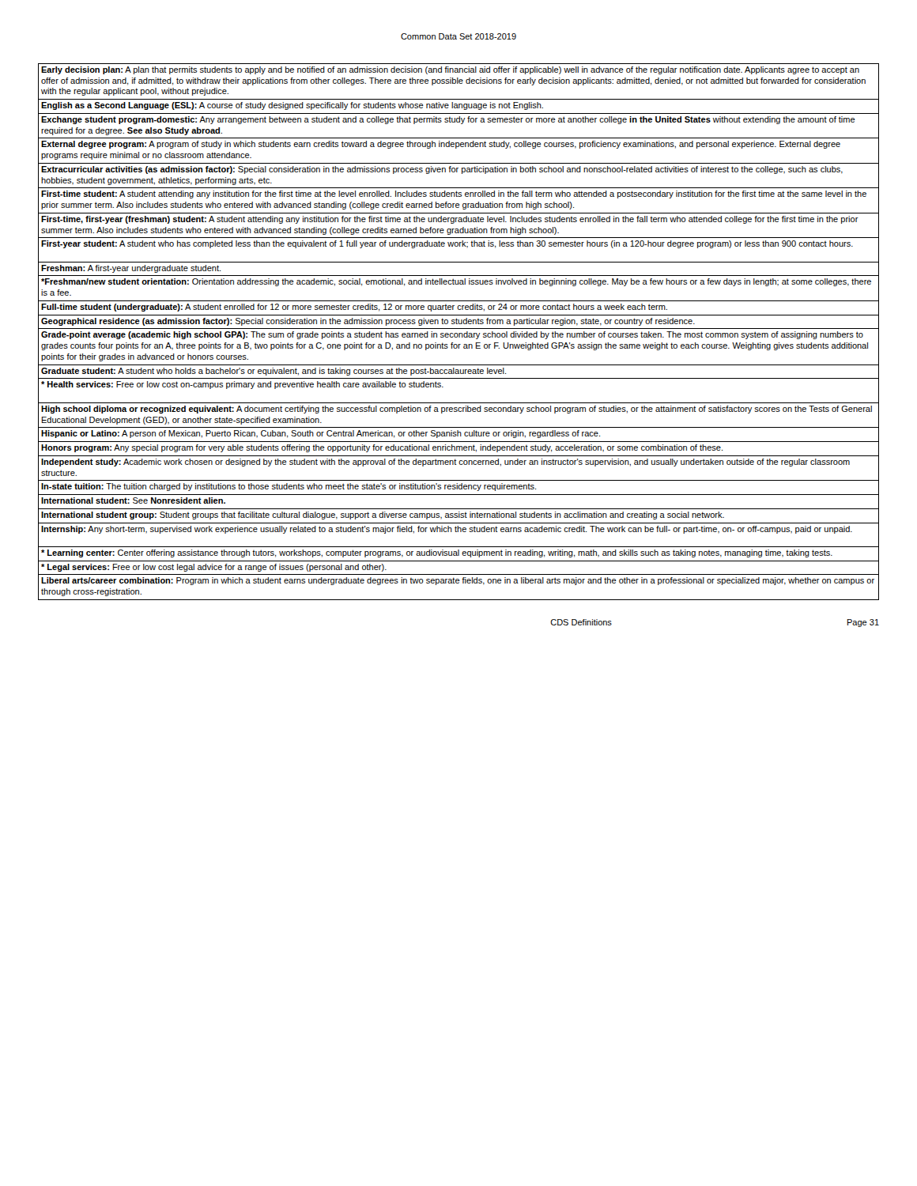Common Data Set 2018-2019
| Early decision plan: A plan that permits students to apply and be notified of an admission decision (and financial aid offer if applicable) well in advance of the regular notification date. Applicants agree to accept an offer of admission and, if admitted, to withdraw their applications from other colleges. There are three possible decisions for early decision applicants: admitted, denied, or not admitted but forwarded for consideration with the regular applicant pool, without prejudice. |
| English as a Second Language (ESL): A course of study designed specifically for students whose native language is not English. |
| Exchange student program-domestic: Any arrangement between a student and a college that permits study for a semester or more at another college in the United States without extending the amount of time required for a degree. See also Study abroad . |
| External degree program: A program of study in which students earn credits toward a degree through independent study, college courses, proficiency examinations, and personal experience. External degree programs require minimal or no classroom attendance. |
| Extracurricular activities (as admission factor): Special consideration in the admissions process given for participation in both school and nonschool-related activities of interest to the college, such as clubs, hobbies, student government, athletics, performing arts, etc. |
| First-time student: A student attending any institution for the first time at the level enrolled. Includes students enrolled in the fall term who attended a postsecondary institution for the first time at the same level in the prior summer term. Also includes students who entered with advanced standing (college credit earned before graduation from high school). |
| First-time, first-year (freshman) student: A student attending any institution for the first time at the undergraduate level. Includes students enrolled in the fall term who attended college for the first time in the prior summer term. Also includes students who entered with advanced standing (college credits earned before graduation from high school). |
| First-year student: A student who has completed less than the equivalent of 1 full year of undergraduate work; that is, less than 30 semester hours (in a 120-hour degree program) or less than 900 contact hours. |
| Freshman: A first-year undergraduate student. |
| *Freshman/new student orientation: Orientation addressing the academic, social, emotional, and intellectual issues involved in beginning college. May be a few hours or a few days in length; at some colleges, there is a fee. |
| Full-time student (undergraduate): A student enrolled for 12 or more semester credits, 12 or more quarter credits, or 24 or more contact hours a week each term. |
| Geographical residence (as admission factor): Special consideration in the admission process given to students from a particular region, state, or country of residence. |
| Grade-point average (academic high school GPA): The sum of grade points a student has earned in secondary school divided by the number of courses taken. The most common system of assigning numbers to grades counts four points for an A, three points for a B, two points for a C, one point for a D, and no points for an E or F. Unweighted GPA's assign the same weight to each course. Weighting gives students additional points for their grades in advanced or honors courses. |
| Graduate student: A student who holds a bachelor's or equivalent, and is taking courses at the post-baccalaureate level. |
| * Health services: Free or low cost on-campus primary and preventive health care available to students. |
| High school diploma or recognized equivalent: A document certifying the successful completion of a prescribed secondary school program of studies, or the attainment of satisfactory scores on the Tests of General Educational Development (GED), or another state-specified examination. |
| Hispanic or Latino: A person of Mexican, Puerto Rican, Cuban, South or Central American, or other Spanish culture or origin, regardless of race. |
| Honors program: Any special program for very able students offering the opportunity for educational enrichment, independent study, acceleration, or some combination of these. |
| Independent study: Academic work chosen or designed by the student with the approval of the department concerned, under an instructor's supervision, and usually undertaken outside of the regular classroom structure. |
| In-state tuition: The tuition charged by institutions to those students who meet the state's or institution's residency requirements. |
| International student: See Nonresident alien. |
| International student group: Student groups that facilitate cultural dialogue, support a diverse campus, assist international students in acclimation and creating a social network. |
| Internship: Any short-term, supervised work experience usually related to a student's major field, for which the student earns academic credit. The work can be full- or part-time, on- or off-campus, paid or unpaid. |
| * Learning center: Center offering assistance through tutors, workshops, computer programs, or audiovisual equipment in reading, writing, math, and skills such as taking notes, managing time, taking tests. |
| * Legal services: Free or low cost legal advice for a range of issues (personal and other). |
| Liberal arts/career combination: Program in which a student earns undergraduate degrees in two separate fields, one in a liberal arts major and the other in a professional or specialized major, whether on campus or through cross‑registration. |
CDS Definitions
Page 31